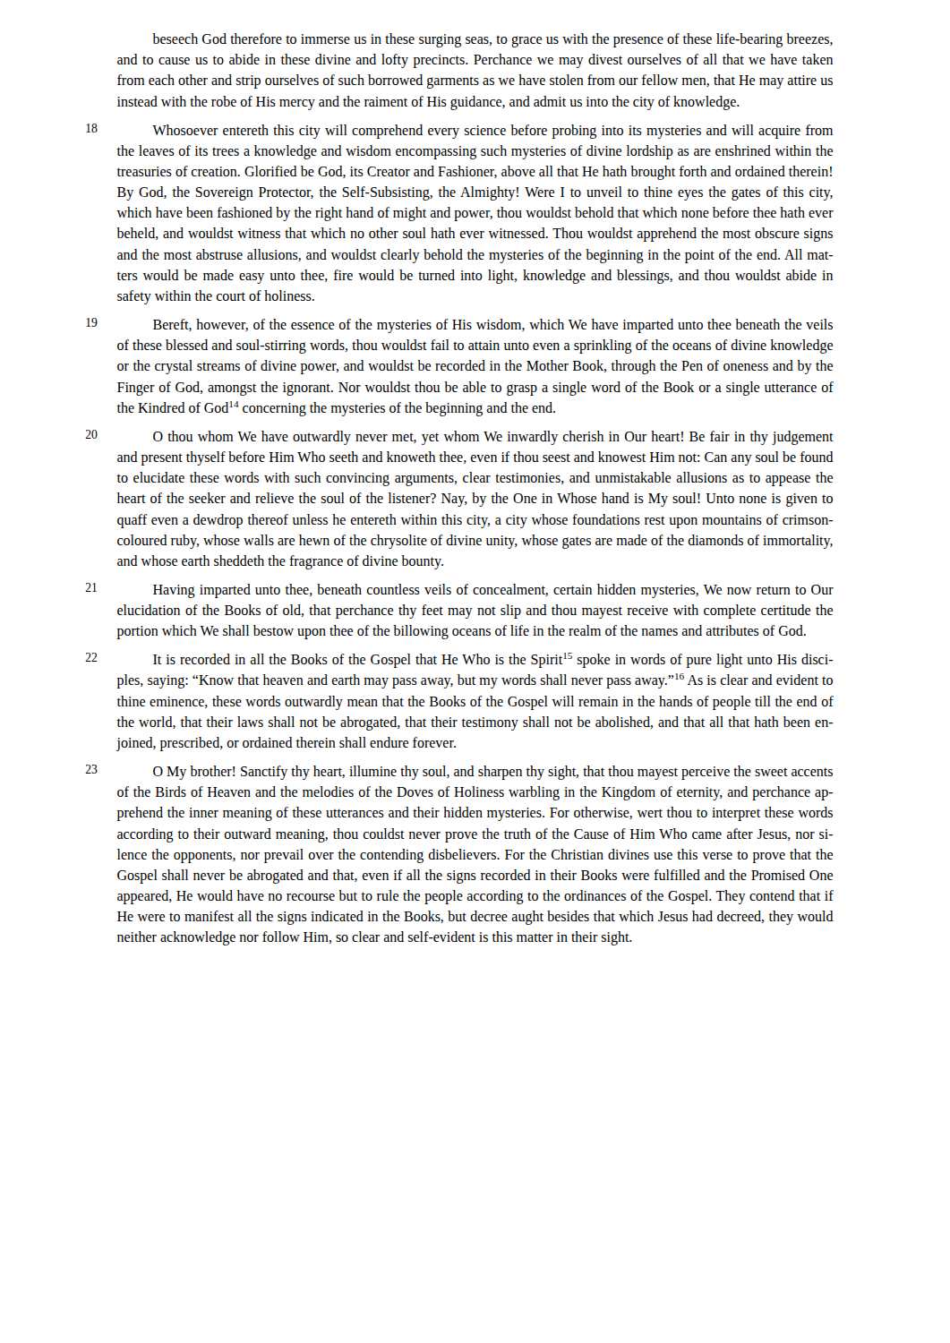beseech God therefore to immerse us in these surging seas, to grace us with the presence of these life-bearing breezes, and to cause us to abide in these divine and lofty precincts. Perchance we may divest ourselves of all that we have taken from each other and strip ourselves of such borrowed garments as we have stolen from our fellow men, that He may attire us instead with the robe of His mercy and the raiment of His guidance, and admit us into the city of knowledge.
18 Whosoever entereth this city will comprehend every science before probing into its mysteries and will acquire from the leaves of its trees a knowledge and wisdom encompassing such mysteries of divine lordship as are enshrined within the treasuries of creation. Glorified be God, its Creator and Fashioner, above all that He hath brought forth and ordained therein! By God, the Sovereign Protector, the Self-Subsisting, the Almighty! Were I to unveil to thine eyes the gates of this city, which have been fashioned by the right hand of might and power, thou wouldst behold that which none before thee hath ever beheld, and wouldst witness that which no other soul hath ever witnessed. Thou wouldst apprehend the most obscure signs and the most abstruse allusions, and wouldst clearly behold the mysteries of the beginning in the point of the end. All matters would be made easy unto thee, fire would be turned into light, knowledge and blessings, and thou wouldst abide in safety within the court of holiness.
19 Bereft, however, of the essence of the mysteries of His wisdom, which We have imparted unto thee beneath the veils of these blessed and soul-stirring words, thou wouldst fail to attain unto even a sprinkling of the oceans of divine knowledge or the crystal streams of divine power, and wouldst be recorded in the Mother Book, through the Pen of oneness and by the Finger of God, amongst the ignorant. Nor wouldst thou be able to grasp a single word of the Book or a single utterance of the Kindred of God14 concerning the mysteries of the beginning and the end.
20 O thou whom We have outwardly never met, yet whom We inwardly cherish in Our heart! Be fair in thy judgement and present thyself before Him Who seeth and knoweth thee, even if thou seest and knowest Him not: Can any soul be found to elucidate these words with such convincing arguments, clear testimonies, and unmistakable allusions as to appease the heart of the seeker and relieve the soul of the listener? Nay, by the One in Whose hand is My soul! Unto none is given to quaff even a dewdrop thereof unless he entereth within this city, a city whose foundations rest upon mountains of crimson-coloured ruby, whose walls are hewn of the chrysolite of divine unity, whose gates are made of the diamonds of immortality, and whose earth sheddeth the fragrance of divine bounty.
21 Having imparted unto thee, beneath countless veils of concealment, certain hidden mysteries, We now return to Our elucidation of the Books of old, that perchance thy feet may not slip and thou mayest receive with complete certitude the portion which We shall bestow upon thee of the billowing oceans of life in the realm of the names and attributes of God.
22 It is recorded in all the Books of the Gospel that He Who is the Spirit15 spoke in words of pure light unto His disciples, saying: “Know that heaven and earth may pass away, but my words shall never pass away.”16 As is clear and evident to thine eminence, these words outwardly mean that the Books of the Gospel will remain in the hands of people till the end of the world, that their laws shall not be abrogated, that their testimony shall not be abolished, and that all that hath been enjoined, prescribed, or ordained therein shall endure forever.
23 O My brother! Sanctify thy heart, illumine thy soul, and sharpen thy sight, that thou mayest perceive the sweet accents of the Birds of Heaven and the melodies of the Doves of Holiness warbling in the Kingdom of eternity, and perchance apprehend the inner meaning of these utterances and their hidden mysteries. For otherwise, wert thou to interpret these words according to their outward meaning, thou couldst never prove the truth of the Cause of Him Who came after Jesus, nor silence the opponents, nor prevail over the contending disbelievers. For the Christian divines use this verse to prove that the Gospel shall never be abrogated and that, even if all the signs recorded in their Books were fulfilled and the Promised One appeared, He would have no recourse but to rule the people according to the ordinances of the Gospel. They contend that if He were to manifest all the signs indicated in the Books, but decree aught besides that which Jesus had decreed, they would neither acknowledge nor follow Him, so clear and self-evident is this matter in their sight.